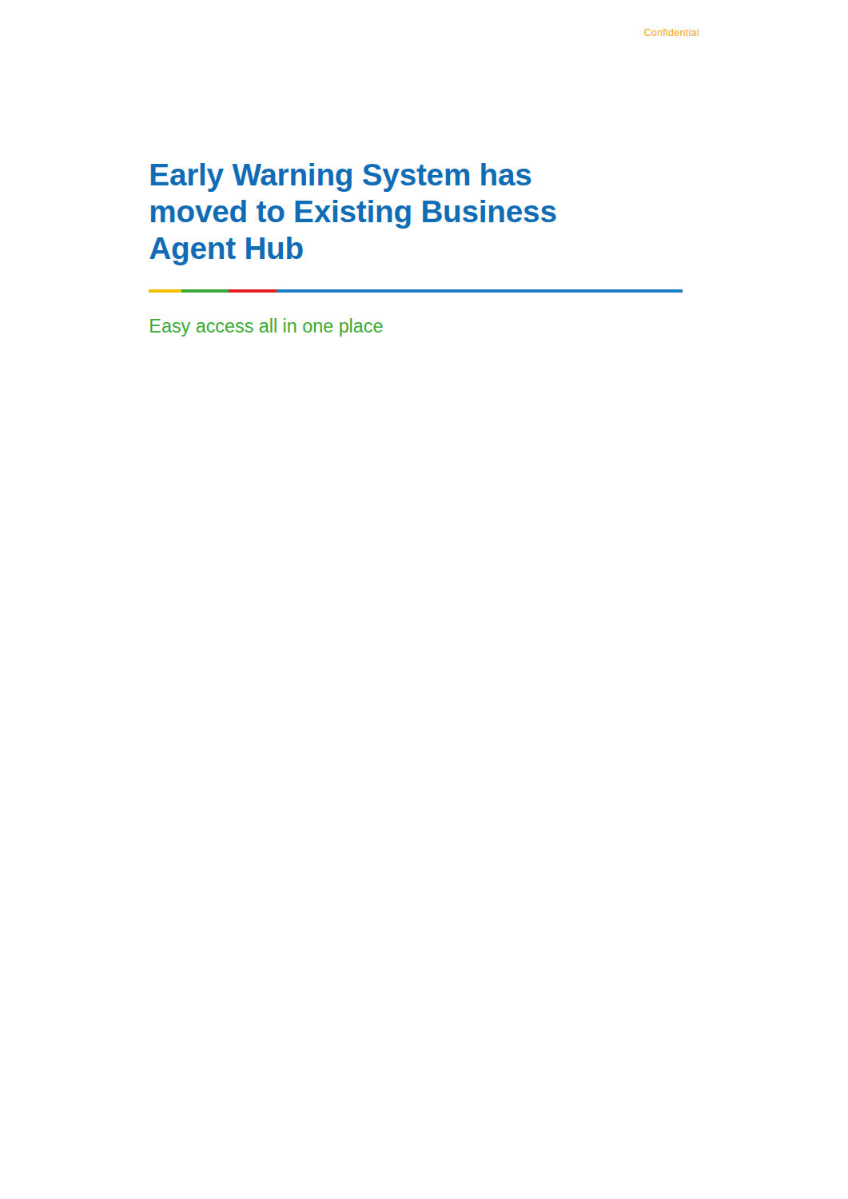Confidential
Early Warning System has moved to Existing Business Agent Hub
Easy access all in one place